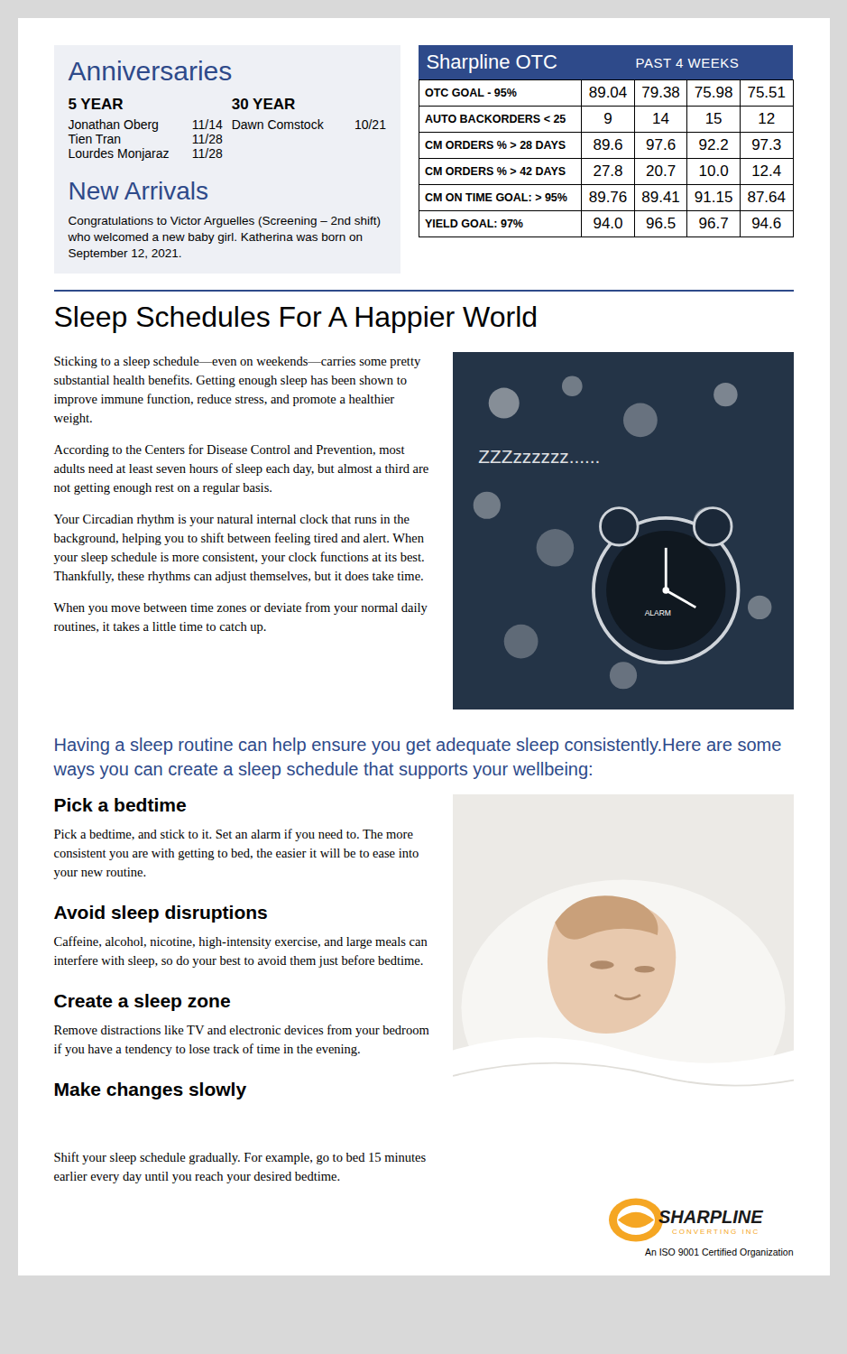Anniversaries
5 YEAR
Jonathan Oberg 11/14
Tien Tran 11/28
Lourdes Monjaraz 11/28
30 YEAR
Dawn Comstock 10/21
New Arrivals
Congratulations to Victor Arguelles (Screening – 2nd shift) who welcomed a new baby girl. Katherina was born on September 12, 2021.
| Sharpline OTC | PAST 4 WEEKS |
| --- | --- |
| OTC GOAL - 95% | 89.04 | 79.38 | 75.98 | 75.51 |
| AUTO BACKORDERS < 25 | 9 | 14 | 15 | 12 |
| CM ORDERS % > 28 DAYS | 89.6 | 97.6 | 92.2 | 97.3 |
| CM ORDERS % > 42 DAYS | 27.8 | 20.7 | 10.0 | 12.4 |
| CM ON TIME GOAL: > 95% | 89.76 | 89.41 | 91.15 | 87.64 |
| YIELD GOAL: 97% | 94.0 | 96.5 | 96.7 | 94.6 |
Sleep Schedules For A Happier World
Sticking to a sleep schedule—even on weekends—carries some pretty substantial health benefits. Getting enough sleep has been shown to improve immune function, reduce stress, and promote a healthier weight.
According to the Centers for Disease Control and Prevention, most adults need at least seven hours of sleep each day, but almost a third are not getting enough rest on a regular basis.
Your Circadian rhythm is your natural internal clock that runs in the background, helping you to shift between feeling tired and alert. When your sleep schedule is more consistent, your clock functions at its best. Thankfully, these rhythms can adjust themselves, but it does take time.
When you move between time zones or deviate from your normal daily routines, it takes a little time to catch up.
Having a sleep routine can help ensure you get adequate sleep consistently.Here are some ways you can create a sleep schedule that supports your wellbeing:
Pick a bedtime
Pick a bedtime, and stick to it. Set an alarm if you need to. The more consistent you are with getting to bed, the easier it will be to ease into your new routine.
Avoid sleep disruptions
Caffeine, alcohol, nicotine, high-intensity exercise, and large meals can interfere with sleep, so do your best to avoid them just before bedtime.
Create a sleep zone
Remove distractions like TV and electronic devices from your bedroom if you have a tendency to lose track of time in the evening.
Make changes slowly
Shift your sleep schedule gradually. For example, go to bed 15 minutes earlier every day until you reach your desired bedtime.
An ISO 9001 Certified Organization